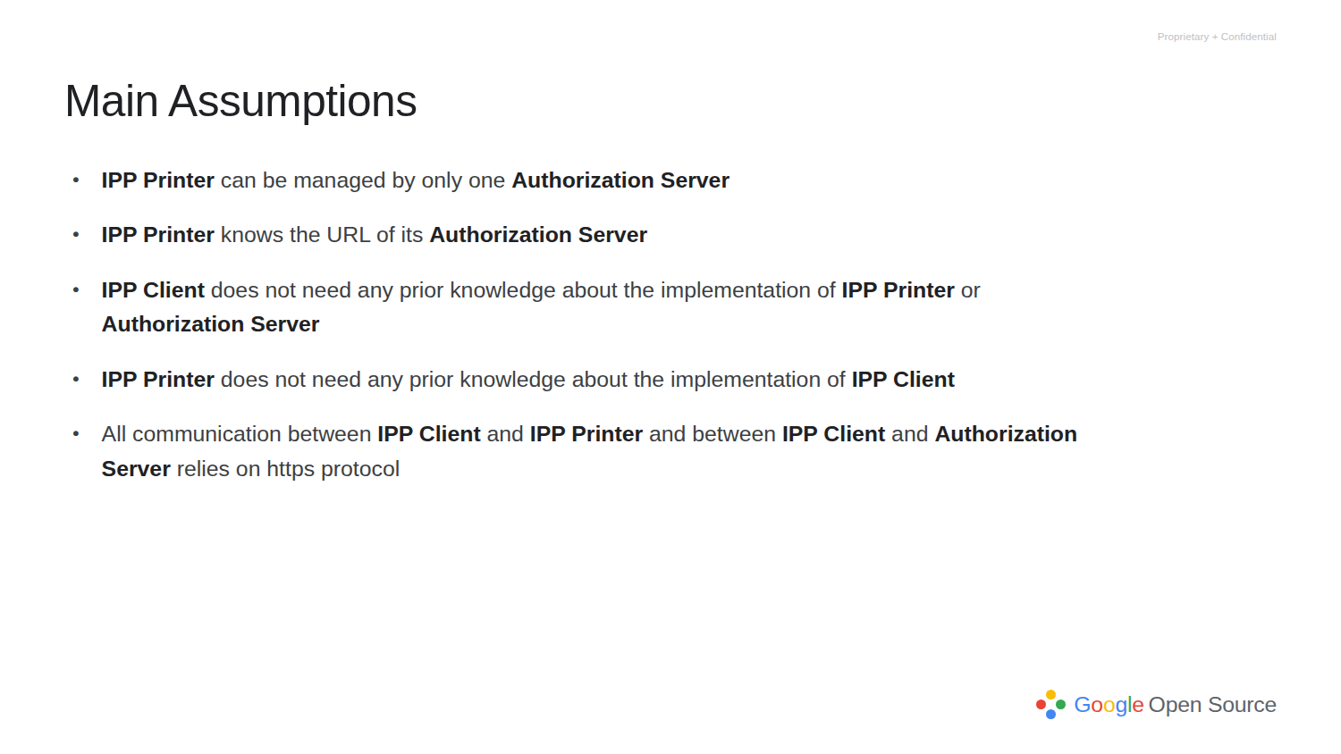Proprietary + Confidential
Main Assumptions
IPP Printer can be managed by only one Authorization Server
IPP Printer knows the URL of its Authorization Server
IPP Client does not need any prior knowledge about the implementation of IPP Printer or Authorization Server
IPP Printer does not need any prior knowledge about the implementation of IPP Client
All communication between IPP Client and IPP Printer and between IPP Client and Authorization Server relies on https protocol
GoogleOpen Source